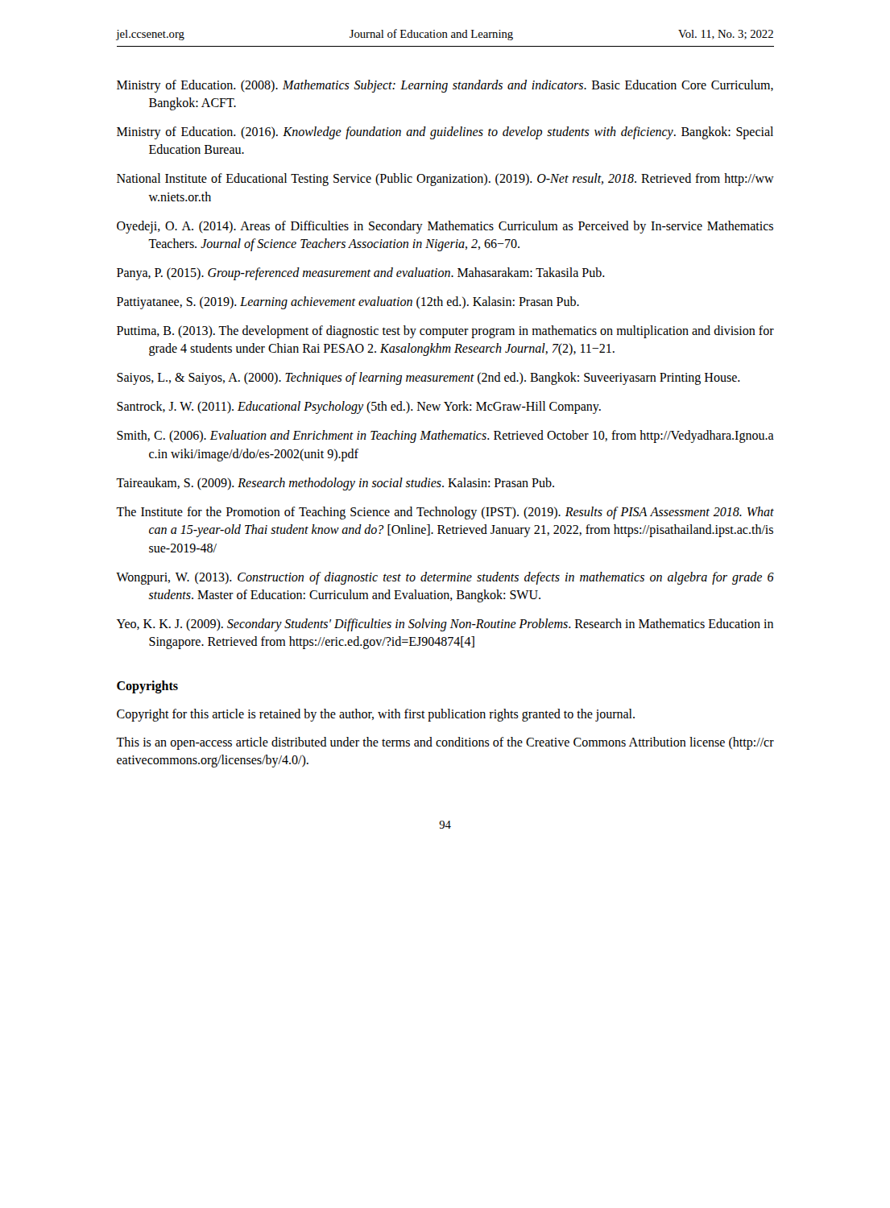jel.ccsenet.org Journal of Education and Learning Vol. 11, No. 3; 2022
Ministry of Education. (2008). Mathematics Subject: Learning standards and indicators. Basic Education Core Curriculum, Bangkok: ACFT.
Ministry of Education. (2016). Knowledge foundation and guidelines to develop students with deficiency. Bangkok: Special Education Bureau.
National Institute of Educational Testing Service (Public Organization). (2019). O-Net result, 2018. Retrieved from http://www.niets.or.th
Oyedeji, O. A. (2014). Areas of Difficulties in Secondary Mathematics Curriculum as Perceived by In-service Mathematics Teachers. Journal of Science Teachers Association in Nigeria, 2, 66−70.
Panya, P. (2015). Group-referenced measurement and evaluation. Mahasarakam: Takasila Pub.
Pattiyatanee, S. (2019). Learning achievement evaluation (12th ed.). Kalasin: Prasan Pub.
Puttima, B. (2013). The development of diagnostic test by computer program in mathematics on multiplication and division for grade 4 students under Chian Rai PESAO 2. Kasalongkhm Research Journal, 7(2), 11−21.
Saiyos, L., & Saiyos, A. (2000). Techniques of learning measurement (2nd ed.). Bangkok: Suveeriyasarn Printing House.
Santrock, J. W. (2011). Educational Psychology (5th ed.). New York: McGraw-Hill Company.
Smith, C. (2006). Evaluation and Enrichment in Teaching Mathematics. Retrieved October 10, from http://Vedyadhara.Ignou.ac.in wiki/image/d/do/es-2002(unit 9).pdf
Taireaukam, S. (2009). Research methodology in social studies. Kalasin: Prasan Pub.
The Institute for the Promotion of Teaching Science and Technology (IPST). (2019). Results of PISA Assessment 2018. What can a 15-year-old Thai student know and do? [Online]. Retrieved January 21, 2022, from https://pisathailand.ipst.ac.th/issue-2019-48/
Wongpuri, W. (2013). Construction of diagnostic test to determine students defects in mathematics on algebra for grade 6 students. Master of Education: Curriculum and Evaluation, Bangkok: SWU.
Yeo, K. K. J. (2009). Secondary Students' Difficulties in Solving Non-Routine Problems. Research in Mathematics Education in Singapore. Retrieved from https://eric.ed.gov/?id=EJ904874[4]
Copyrights
Copyright for this article is retained by the author, with first publication rights granted to the journal.
This is an open-access article distributed under the terms and conditions of the Creative Commons Attribution license (http://creativecommons.org/licenses/by/4.0/).
94